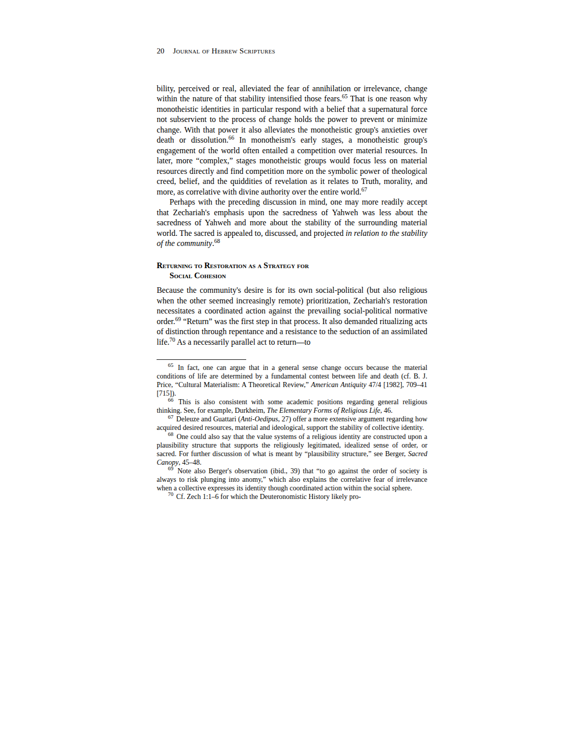20 Journal of Hebrew Scriptures
bility, perceived or real, alleviated the fear of annihilation or irrelevance, change within the nature of that stability intensified those fears.65 That is one reason why monotheistic identities in particular respond with a belief that a supernatural force not subservient to the process of change holds the power to prevent or minimize change. With that power it also alleviates the monotheistic group's anxieties over death or dissolution.66 In monotheism's early stages, a monotheistic group's engagement of the world often entailed a competition over material resources. In later, more “complex,” stages monotheistic groups would focus less on material resources directly and find competition more on the symbolic power of theological creed, belief, and the quiddities of revelation as it relates to Truth, morality, and more, as correlative with divine authority over the entire world.67
Perhaps with the preceding discussion in mind, one may more readily accept that Zechariah's emphasis upon the sacredness of Yahweh was less about the sacredness of Yahweh and more about the stability of the surrounding material world. The sacred is appealed to, discussed, and projected in relation to the stability of the community.68
Returning to Restoration as a Strategy forSocial Cohesion
Because the community's desire is for its own social-political (but also religious when the other seemed increasingly remote) prioritization, Zechariah's restoration necessitates a coordinated action against the prevailing social-political normative order.69 “Return” was the first step in that process. It also demanded ritualizing acts of distinction through repentance and a resistance to the seduction of an assimilated life.70 As a necessarily parallel act to return—to
65 In fact, one can argue that in a general sense change occurs because the material conditions of life are determined by a fundamental contest between life and death (cf. B. J. Price, “Cultural Materialism: A Theoretical Review,” American Antiquity 47/4 [1982], 709–41 [715]).
66 This is also consistent with some academic positions regarding general religious thinking. See, for example, Durkheim, The Elementary Forms of Religious Life, 46.
67 Deleuze and Guattari (Anti-Oedipus, 27) offer a more extensive argument regarding how acquired desired resources, material and ideological, support the stability of collective identity.
68 One could also say that the value systems of a religious identity are constructed upon a plausibility structure that supports the religiously legitimated, idealized sense of order, or sacred. For further discussion of what is meant by “plausibility structure,” see Berger, Sacred Canopy, 45–48.
69 Note also Berger's observation (ibid., 39) that “to go against the order of society is always to risk plunging into anomy,” which also explains the correlative fear of irrelevance when a collective expresses its identity though coordinated action within the social sphere.
70 Cf. Zech 1:1–6 for which the Deuteronomistic History likely pro-